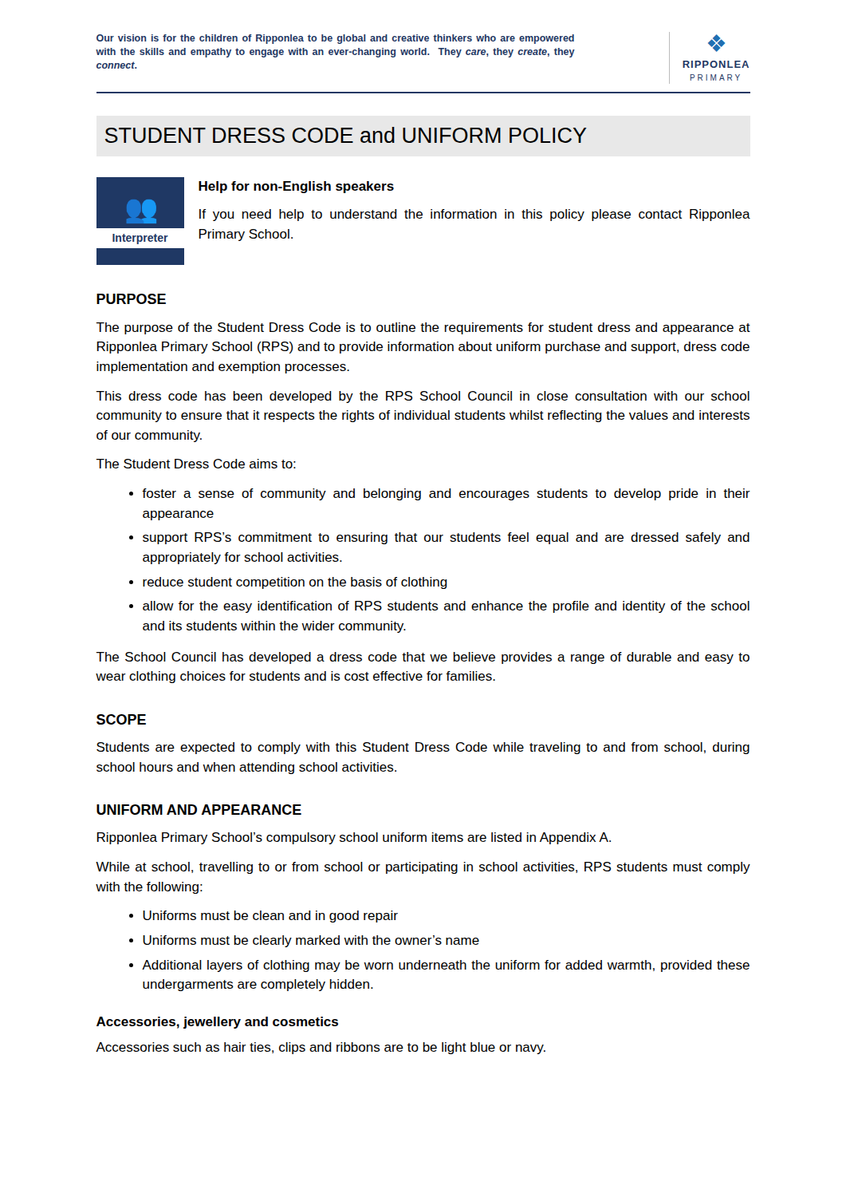Our vision is for the children of Ripponlea to be global and creative thinkers who are empowered with the skills and empathy to engage with an ever-changing world. They care, they create, they connect.
❖
RIPPONLEAPRIMARY
STUDENT DRESS CODE and UNIFORM POLICY
👥
Interpreter
Help for non-English speakers
If you need help to understand the information in this policy please contact Ripponlea Primary School.
PURPOSE
The purpose of the Student Dress Code is to outline the requirements for student dress and appearance at Ripponlea Primary School (RPS) and to provide information about uniform purchase and support, dress code implementation and exemption processes.
This dress code has been developed by the RPS School Council in close consultation with our school community to ensure that it respects the rights of individual students whilst reflecting the values and interests of our community.
The Student Dress Code aims to:
foster a sense of community and belonging and encourages students to develop pride in their appearance
support RPS’s commitment to ensuring that our students feel equal and are dressed safely and appropriately for school activities.
reduce student competition on the basis of clothing
allow for the easy identification of RPS students and enhance the profile and identity of the school and its students within the wider community.
The School Council has developed a dress code that we believe provides a range of durable and easy to wear clothing choices for students and is cost effective for families.
SCOPE
Students are expected to comply with this Student Dress Code while traveling to and from school, during school hours and when attending school activities.
UNIFORM AND APPEARANCE
Ripponlea Primary School’s compulsory school uniform items are listed in Appendix A.
While at school, travelling to or from school or participating in school activities, RPS students must comply with the following:
Uniforms must be clean and in good repair
Uniforms must be clearly marked with the owner’s name
Additional layers of clothing may be worn underneath the uniform for added warmth, provided these undergarments are completely hidden.
Accessories, jewellery and cosmetics
Accessories such as hair ties, clips and ribbons are to be light blue or navy.